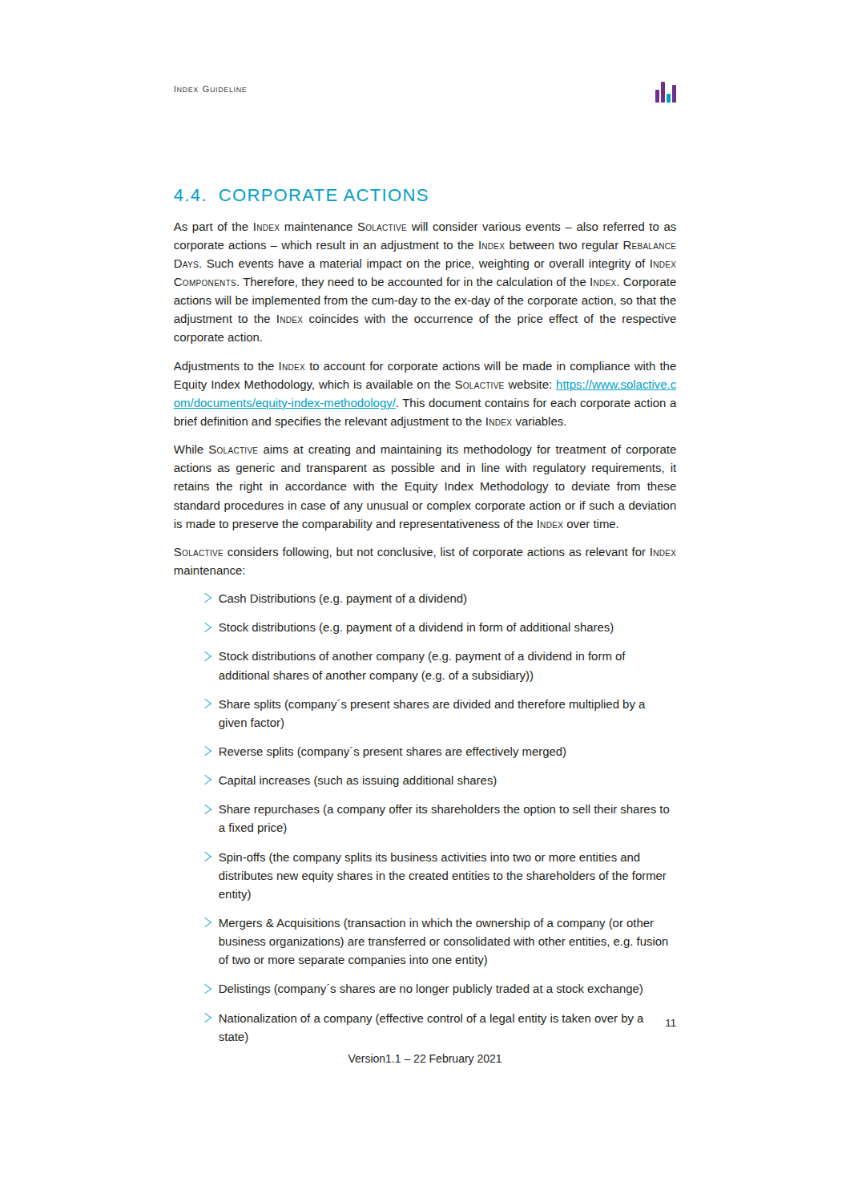INDEX GUIDELINE
4.4. Corporate Actions
As part of the Index maintenance Solactive will consider various events – also referred to as corporate actions – which result in an adjustment to the Index between two regular Rebalance Days. Such events have a material impact on the price, weighting or overall integrity of Index Components. Therefore, they need to be accounted for in the calculation of the Index. Corporate actions will be implemented from the cum-day to the ex-day of the corporate action, so that the adjustment to the Index coincides with the occurrence of the price effect of the respective corporate action.
Adjustments to the Index to account for corporate actions will be made in compliance with the Equity Index Methodology, which is available on the Solactive website: https://www.solactive.com/documents/equity-index-methodology/. This document contains for each corporate action a brief definition and specifies the relevant adjustment to the Index variables.
While Solactive aims at creating and maintaining its methodology for treatment of corporate actions as generic and transparent as possible and in line with regulatory requirements, it retains the right in accordance with the Equity Index Methodology to deviate from these standard procedures in case of any unusual or complex corporate action or if such a deviation is made to preserve the comparability and representativeness of the Index over time.
Solactive considers following, but not conclusive, list of corporate actions as relevant for Index maintenance:
Cash Distributions (e.g. payment of a dividend)
Stock distributions (e.g. payment of a dividend in form of additional shares)
Stock distributions of another company (e.g. payment of a dividend in form of additional shares of another company (e.g. of a subsidiary))
Share splits (company´s present shares are divided and therefore multiplied by a given factor)
Reverse splits (company´s present shares are effectively merged)
Capital increases (such as issuing additional shares)
Share repurchases (a company offer its shareholders the option to sell their shares to a fixed price)
Spin-offs (the company splits its business activities into two or more entities and distributes new equity shares in the created entities to the shareholders of the former entity)
Mergers & Acquisitions (transaction in which the ownership of a company (or other business organizations) are transferred or consolidated with other entities, e.g. fusion of two or more separate companies into one entity)
Delistings (company´s shares are no longer publicly traded at a stock exchange)
Nationalization of a company (effective control of a legal entity is taken over by a state)
11
Version1.1 – 22 February 2021